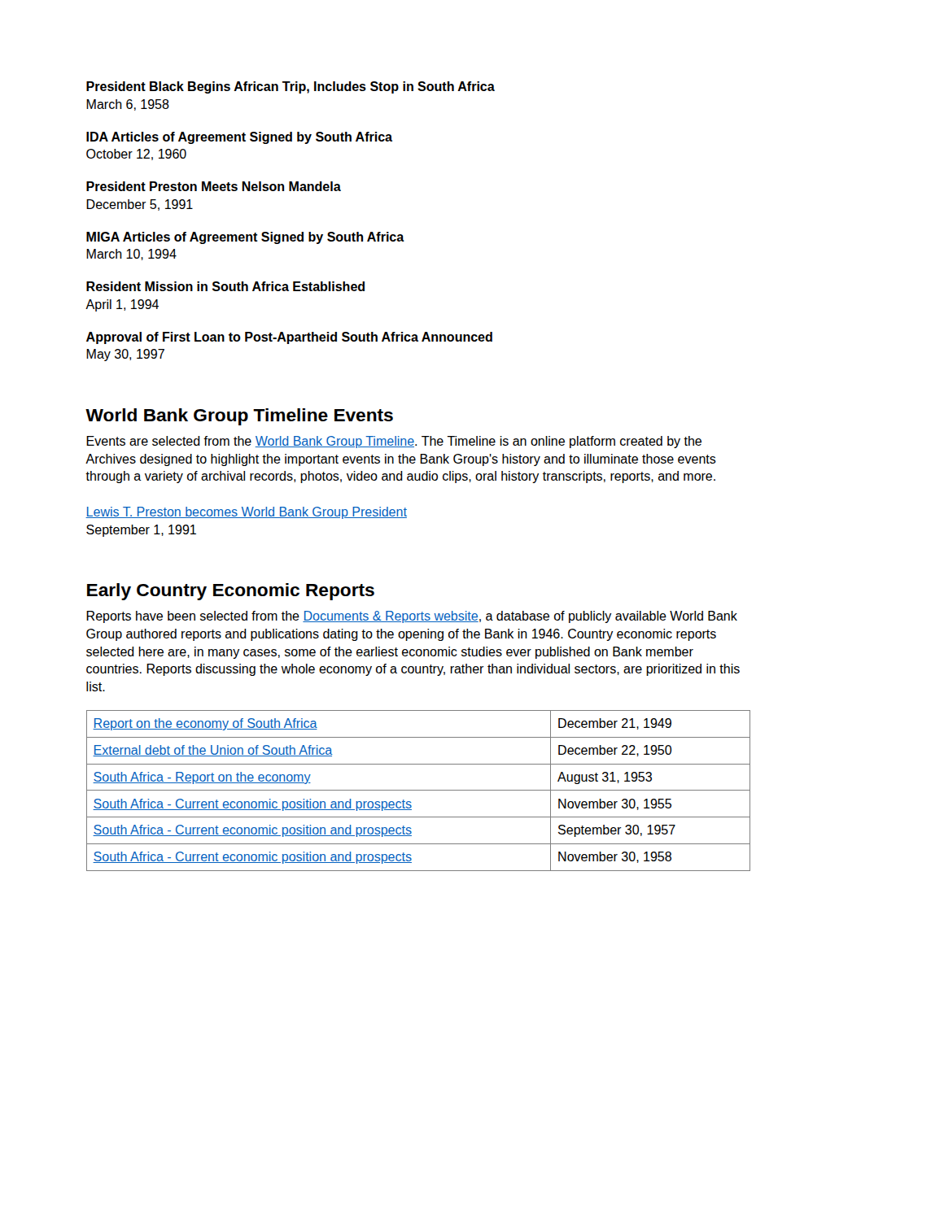President Black Begins African Trip, Includes Stop in South Africa
March 6, 1958
IDA Articles of Agreement Signed by South Africa
October 12, 1960
President Preston Meets Nelson Mandela
December 5, 1991
MIGA Articles of Agreement Signed by South Africa
March 10, 1994
Resident Mission in South Africa Established
April 1, 1994
Approval of First Loan to Post-Apartheid South Africa Announced
May 30, 1997
World Bank Group Timeline Events
Events are selected from the World Bank Group Timeline. The Timeline is an online platform created by the Archives designed to highlight the important events in the Bank Group's history and to illuminate those events through a variety of archival records, photos, video and audio clips, oral history transcripts, reports, and more.
Lewis T. Preston becomes World Bank Group President
September 1, 1991
Early Country Economic Reports
Reports have been selected from the Documents & Reports website, a database of publicly available World Bank Group authored reports and publications dating to the opening of the Bank in 1946. Country economic reports selected here are, in many cases, some of the earliest economic studies ever published on Bank member countries. Reports discussing the whole economy of a country, rather than individual sectors, are prioritized in this list.
| Report on the economy of South Africa | December 21, 1949 |
| External debt of the Union of South Africa | December 22, 1950 |
| South Africa - Report on the economy | August 31, 1953 |
| South Africa - Current economic position and prospects | November 30, 1955 |
| South Africa - Current economic position and prospects | September 30, 1957 |
| South Africa - Current economic position and prospects | November 30, 1958 |